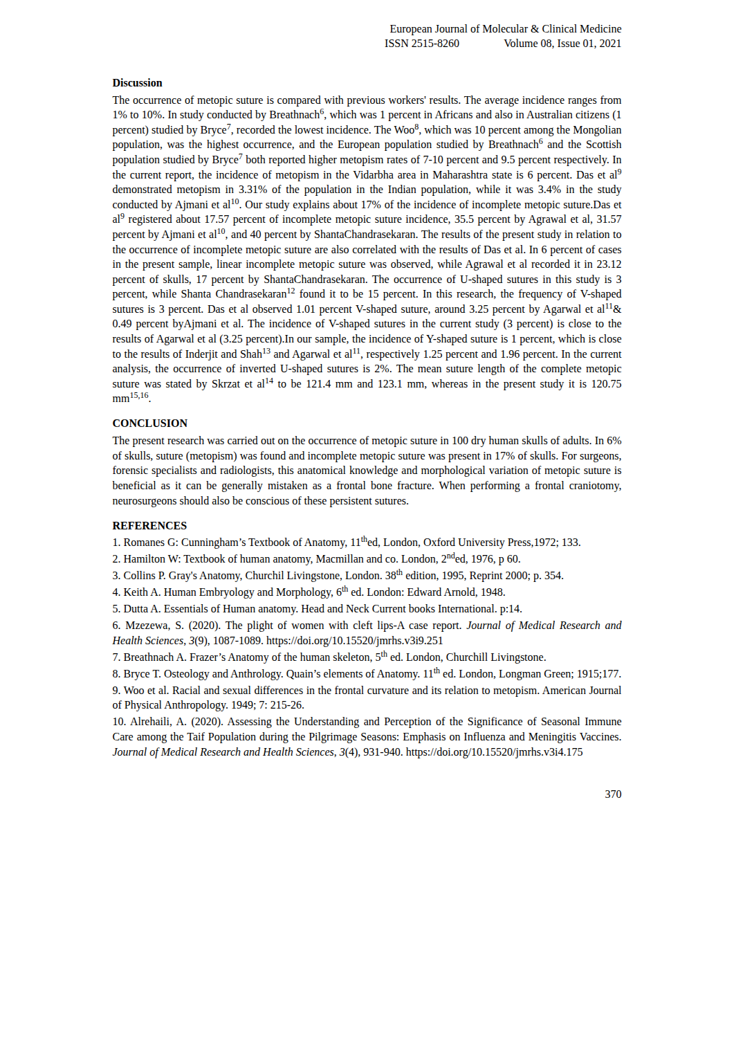European Journal of Molecular & Clinical Medicine ISSN 2515-8260 Volume 08, Issue 01, 2021
Discussion
The occurrence of metopic suture is compared with previous workers' results. The average incidence ranges from 1% to 10%. In study conducted by Breathnach6, which was 1 percent in Africans and also in Australian citizens (1 percent) studied by Bryce7, recorded the lowest incidence. The Woo8, which was 10 percent among the Mongolian population, was the highest occurrence, and the European population studied by Breathnach6 and the Scottish population studied by Bryce7 both reported higher metopism rates of 7-10 percent and 9.5 percent respectively. In the current report, the incidence of metopism in the Vidarbha area in Maharashtra state is 6 percent. Das et al9 demonstrated metopism in 3.31% of the population in the Indian population, while it was 3.4% in the study conducted by Ajmani et al10. Our study explains about 17% of the incidence of incomplete metopic suture.Das et al9 registered about 17.57 percent of incomplete metopic suture incidence, 35.5 percent by Agrawal et al, 31.57 percent by Ajmani et al10, and 40 percent by ShantaChandrasekaran. The results of the present study in relation to the occurrence of incomplete metopic suture are also correlated with the results of Das et al. In 6 percent of cases in the present sample, linear incomplete metopic suture was observed, while Agrawal et al recorded it in 23.12 percent of skulls, 17 percent by ShantaChandrasekaran. The occurrence of U-shaped sutures in this study is 3 percent, while Shanta Chandrasekaran12 found it to be 15 percent. In this research, the frequency of V-shaped sutures is 3 percent. Das et al observed 1.01 percent V-shaped suture, around 3.25 percent by Agarwal et al11& 0.49 percent byAjmani et al. The incidence of V-shaped sutures in the current study (3 percent) is close to the results of Agarwal et al (3.25 percent).In our sample, the incidence of Y-shaped suture is 1 percent, which is close to the results of Inderjit and Shah13 and Agarwal et al11, respectively 1.25 percent and 1.96 percent. In the current analysis, the occurrence of inverted U-shaped sutures is 2%. The mean suture length of the complete metopic suture was stated by Skrzat et al14 to be 121.4 mm and 123.1 mm, whereas in the present study it is 120.75 mm15,16.
Conclusion
The present research was carried out on the occurrence of metopic suture in 100 dry human skulls of adults. In 6% of skulls, suture (metopism) was found and incomplete metopic suture was present in 17% of skulls. For surgeons, forensic specialists and radiologists, this anatomical knowledge and morphological variation of metopic suture is beneficial as it can be generally mistaken as a frontal bone fracture. When performing a frontal craniotomy, neurosurgeons should also be conscious of these persistent sutures.
References
1. Romanes G: Cunningham’s Textbook of Anatomy, 11thed, London, Oxford University Press,1972; 133.
2. Hamilton W: Textbook of human anatomy, Macmillan and co. London, 2nded, 1976, p 60.
3. Collins P. Gray's Anatomy, Churchil Livingstone, London. 38th edition, 1995, Reprint 2000; p. 354.
4. Keith A. Human Embryology and Morphology, 6th ed. London: Edward Arnold, 1948.
5. Dutta A. Essentials of Human anatomy. Head and Neck Current books International. p:14.
6. Mzezewa, S. (2020). The plight of women with cleft lips-A case report. Journal of Medical Research and Health Sciences, 3(9), 1087-1089. https://doi.org/10.15520/jmrhs.v3i9.251
7. Breathnach A. Frazer’s Anatomy of the human skeleton, 5th ed. London, Churchill Livingstone.
8. Bryce T. Osteology and Anthrology. Quain’s elements of Anatomy. 11th ed. London, Longman Green; 1915;177.
9. Woo et al. Racial and sexual differences in the frontal curvature and its relation to metopism. American Journal of Physical Anthropology. 1949; 7: 215-26.
10. Alrehaili, A. (2020). Assessing the Understanding and Perception of the Significance of Seasonal Immune Care among the Taif Population during the Pilgrimage Seasons: Emphasis on Influenza and Meningitis Vaccines. Journal of Medical Research and Health Sciences, 3(4), 931-940. https://doi.org/10.15520/jmrhs.v3i4.175
370